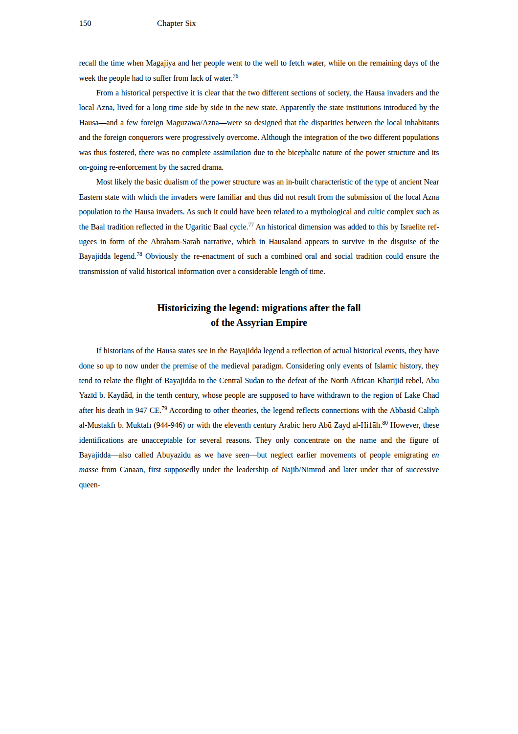150 Chapter Six
recall the time when Magajiya and her people went to the well to fetch water, while on the remaining days of the week the people had to suffer from lack of water.76
From a historical perspective it is clear that the two different sections of society, the Hausa invaders and the local Azna, lived for a long time side by side in the new state. Apparently the state institutions introduced by the Hausa—and a few foreign Maguzawa/Azna—were so designed that the disparities between the local inhabitants and the foreign conquerors were progressively overcome. Although the integration of the two different populations was thus fostered, there was no complete assimilation due to the bicephalic nature of the power structure and its on-going re-enforcement by the sacred drama.
Most likely the basic dualism of the power structure was an in-built characteristic of the type of ancient Near Eastern state with which the invaders were familiar and thus did not result from the submission of the local Azna population to the Hausa invaders. As such it could have been related to a mythological and cultic complex such as the Baal tradition reflected in the Ugaritic Baal cycle.77 An historical dimension was added to this by Israelite refugees in form of the Abraham-Sarah narrative, which in Hausaland appears to survive in the disguise of the Bayajidda legend.78 Obviously the re-enactment of such a combined oral and social tradition could ensure the transmission of valid historical information over a considerable length of time.
Historicizing the legend: migrations after the fall
of the Assyrian Empire
If historians of the Hausa states see in the Bayajidda legend a reflection of actual historical events, they have done so up to now under the premise of the medieval paradigm. Considering only events of Islamic history, they tend to relate the flight of Bayajidda to the Central Sudan to the defeat of the North African Kharijid rebel, Abū Yazīd b. Kaydād, in the tenth century, whose people are supposed to have withdrawn to the region of Lake Chad after his death in 947 CE.79 According to other theories, the legend reflects connections with the Abbasid Caliph al-Mustakfī b. Muktafī (944-946) or with the eleventh century Arabic hero Abū Zayd al-Hi1ālī.80 However, these identifications are unacceptable for several reasons. They only concentrate on the name and the figure of Bayajidda—also called Abuyazidu as we have seen—but neglect earlier movements of people emigrating en masse from Canaan, first supposedly under the leadership of Najib/Nimrod and later under that of successive queen-